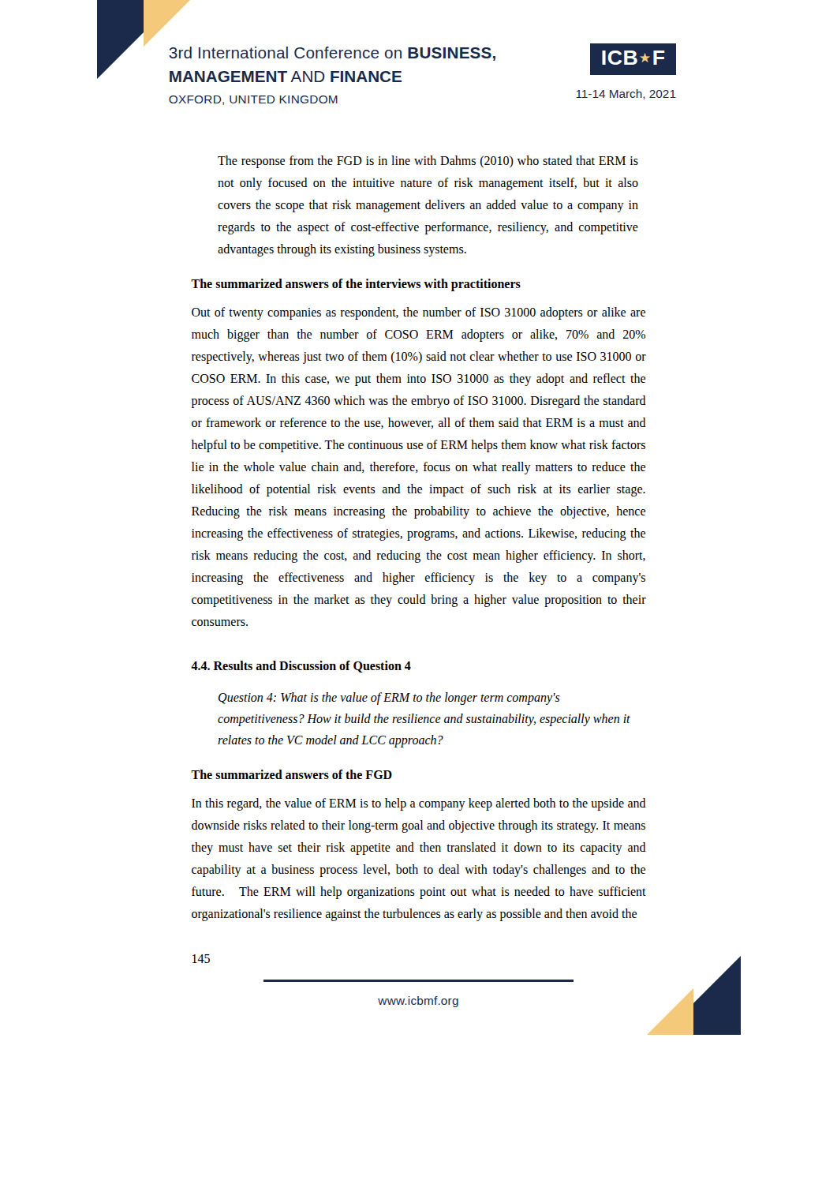3rd International Conference on BUSINESS,
MANAGEMENT AND FINANCE
OXFORD, UNITED KINGDOM
ICB⋆F
11-14 March, 2021
The response from the FGD is in line with Dahms (2010) who stated that ERM is not only focused on the intuitive nature of risk management itself, but it also covers the scope that risk management delivers an added value to a company in regards to the aspect of cost-effective performance, resiliency, and competitive advantages through its existing business systems.
The summarized answers of the interviews with practitioners
Out of twenty companies as respondent, the number of ISO 31000 adopters or alike are much bigger than the number of COSO ERM adopters or alike, 70% and 20% respectively, whereas just two of them (10%) said not clear whether to use ISO 31000 or COSO ERM. In this case, we put them into ISO 31000 as they adopt and reflect the process of AUS/ANZ 4360 which was the embryo of ISO 31000. Disregard the standard or framework or reference to the use, however, all of them said that ERM is a must and helpful to be competitive. The continuous use of ERM helps them know what risk factors lie in the whole value chain and, therefore, focus on what really matters to reduce the likelihood of potential risk events and the impact of such risk at its earlier stage. Reducing the risk means increasing the probability to achieve the objective, hence increasing the effectiveness of strategies, programs, and actions. Likewise, reducing the risk means reducing the cost, and reducing the cost mean higher efficiency. In short, increasing the effectiveness and higher efficiency is the key to a company's competitiveness in the market as they could bring a higher value proposition to their consumers.
4.4. Results and Discussion of Question 4
Question 4: What is the value of ERM to the longer term company's competitiveness? How it build the resilience and sustainability, especially when it relates to the VC model and LCC approach?
The summarized answers of the FGD
In this regard, the value of ERM is to help a company keep alerted both to the upside and downside risks related to their long-term goal and objective through its strategy. It means they must have set their risk appetite and then translated it down to its capacity and capability at a business process level, both to deal with today's challenges and to the future. The ERM will help organizations point out what is needed to have sufficient organizational's resilience against the turbulences as early as possible and then avoid the
145
www.icbmf.org